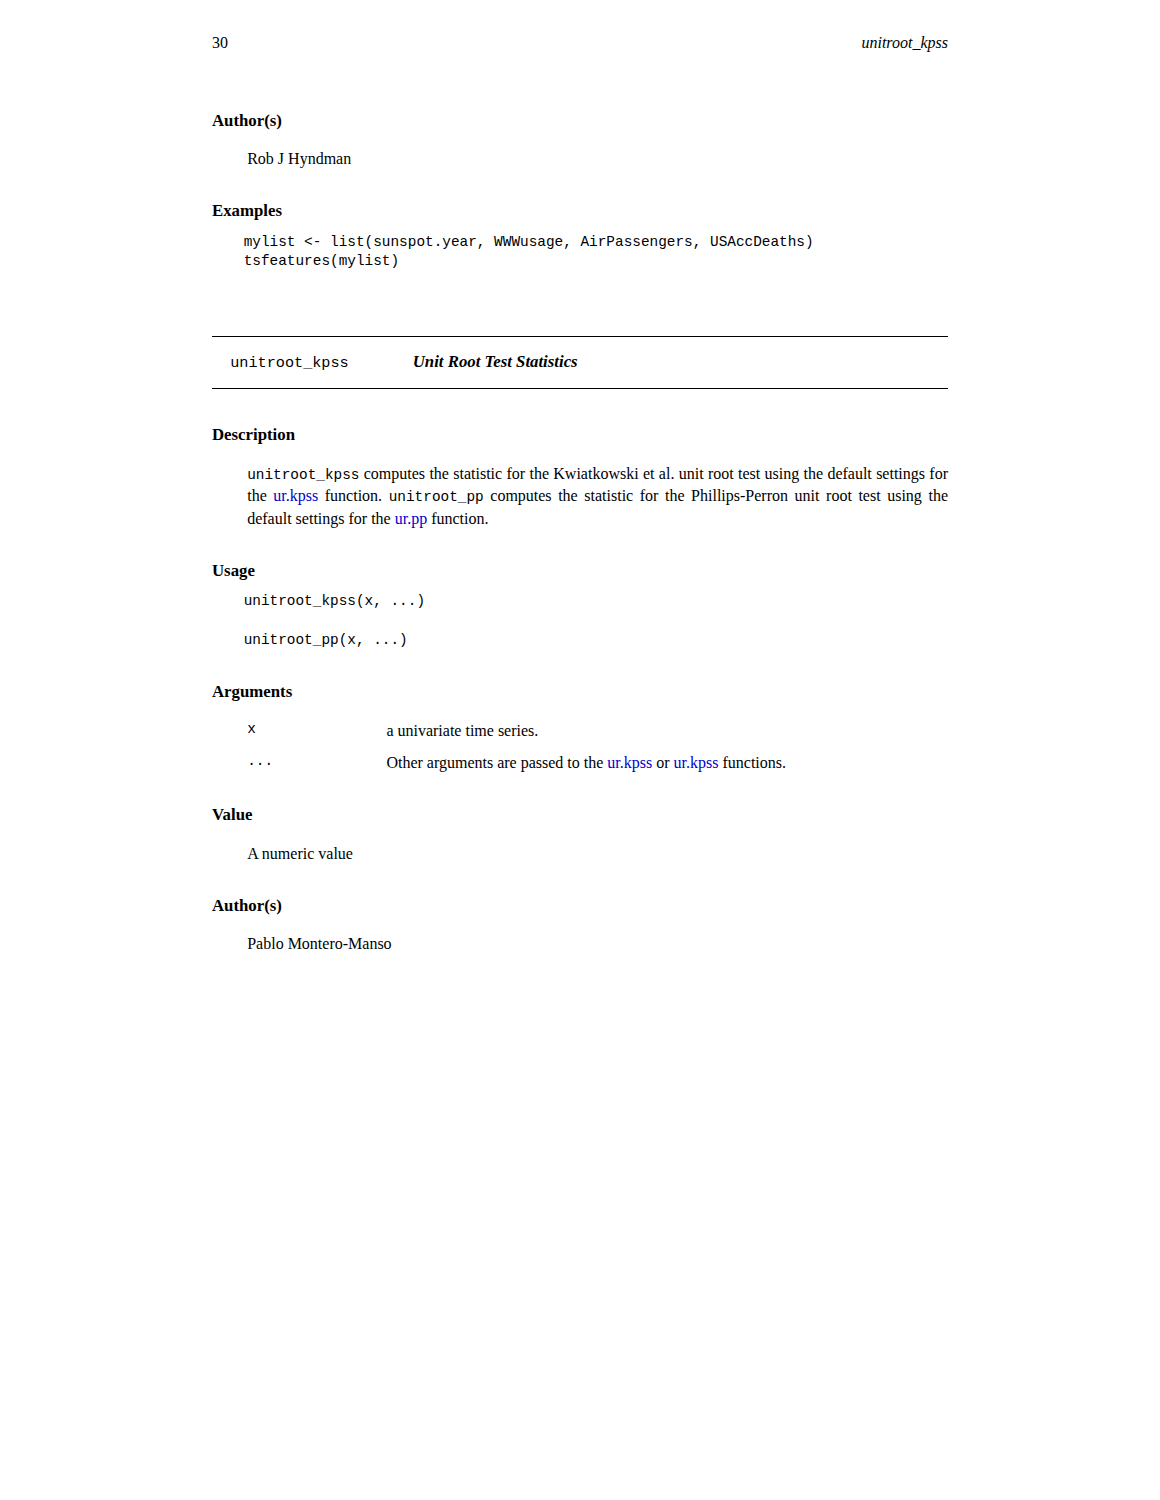30 unitroot_kpss
Author(s)
Rob J Hyndman
Examples
mylist <- list(sunspot.year, WWWusage, AirPassengers, USAccDeaths)
tsfeatures(mylist)
unitroot_kpss Unit Root Test Statistics
Description
unitroot_kpss computes the statistic for the Kwiatkowski et al. unit root test using the default settings for the ur.kpss function. unitroot_pp computes the statistic for the Phillips-Perron unit root test using the default settings for the ur.pp function.
Usage
unitroot_kpss(x, ...)

unitroot_pp(x, ...)
Arguments
x
a univariate time series.
...
Other arguments are passed to the ur.kpss or ur.kpss functions.
Value
A numeric value
Author(s)
Pablo Montero-Manso